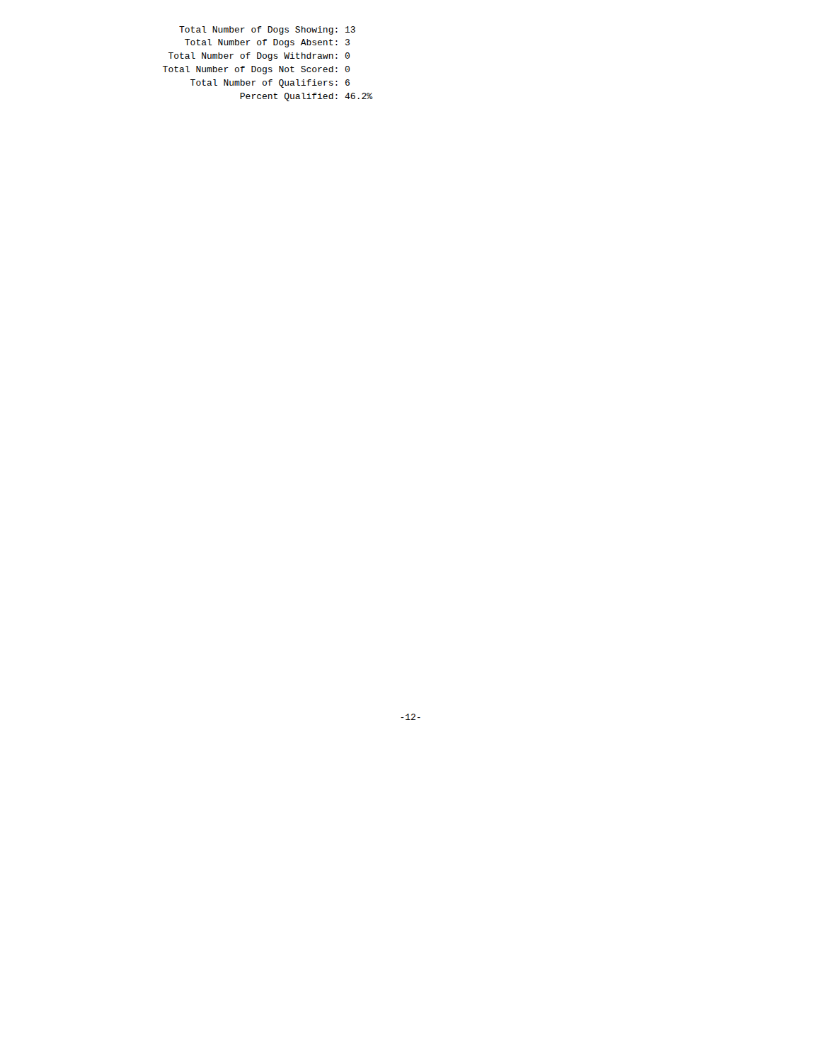Total Number of Dogs Showing: 13
    Total Number of Dogs Absent: 3
 Total Number of Dogs Withdrawn: 0
Total Number of Dogs Not Scored: 0
     Total Number of Qualifiers: 6
              Percent Qualified: 46.2%
-12-